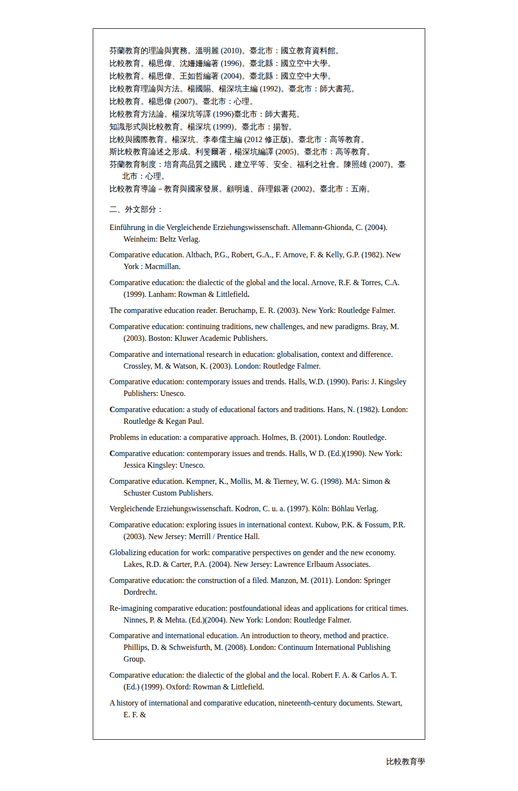芬蘭教育的理論與實務。溫明麗 (2010)。臺北市：國立教育資料館。
比較教育。楊思偉、沈姍姍編著 (1996)。臺北縣：國立空中大學。
比較教育。楊思偉、王如哲編著 (2004)。臺北縣：國立空中大學。
比較教育理論與方法。楊國賜、楊深坑主編 (1992)。臺北市：師大書苑。
比較教育。楊思偉 (2007)。臺北市：心理。
比較教育方法論。楊深坑等譯 (1996)臺北市：師大書苑。
知識形式與比較教育。楊深坑 (1999)。臺北市：揚智。
比較與國際教育。楊深坑、李奉儒主編 (2012 修正版)。臺北市：高等教育。
斯比較教育論述之形成。利斐爾著，楊深坑編譯 (2005)。臺北市：高等教育。
芬蘭教育制度：培育高品質之國民，建立平等、安全、福利之社會。陳照雄 (2007)。臺北市：心理。
比較教育導論－教育與國家發展。顧明遠、薛理銀著 (2002)。臺北市：五南。
二、外文部分：
Einführung in die Vergleichende Erziehungswissenschaft. Allemann-Ghionda, C. (2004). Weinheim: Beltz Verlag.
Comparative education. Altbach, P.G., Robert, G.A., F. Arnove, F. & Kelly, G.P. (1982). New York : Macmillan.
Comparative education: the dialectic of the global and the local. Arnove, R.F. & Torres, C.A. (1999). Lanham: Rowman & Littlefield.
The comparative education reader. Beruchamp, E. R. (2003). New York: Routledge Falmer.
Comparative education: continuing traditions, new challenges, and new paradigms. Bray, M. (2003). Boston: Kluwer Academic Publishers.
Comparative and international research in education: globalisation, context and difference. Crossley, M. & Watson, K. (2003). London: Routledge Falmer.
Comparative education: contemporary issues and trends. Halls, W.D. (1990). Paris: J. Kingsley Publishers: Unesco.
Comparative education: a study of educational factors and traditions. Hans, N. (1982). London: Routledge & Kegan Paul.
Problems in education: a comparative approach. Holmes, B. (2001). London: Routledge.
Comparative education: contemporary issues and trends. Halls, W D. (Ed.)(1990). New York: Jessica Kingsley: Unesco.
Comparative education. Kempner, K., Mollis, M. & Tierney, W. G. (1998). MA: Simon & Schuster Custom Publishers.
Vergleichende Erziehungswissenschaft. Kodron, C. u. a. (1997). Köln: Böhlau Verlag.
Comparative education: exploring issues in international context. Kubow, P.K. & Fossum, P.R. (2003). New Jersey: Merrill / Prentice Hall.
Globalizing education for work: comparative perspectives on gender and the new economy. Lakes, R.D. & Carter, P.A. (2004). New Jersey: Lawrence Erlbaum Associates.
Comparative education: the construction of a filed. Manzon, M. (2011). London: Springer Dordrecht.
Re-imagining comparative education: postfoundational ideas and applications for critical times. Ninnes, P. & Mehta. (Ed.)(2004). New York: London: Routledge Falmer.
Comparative and international education. An introduction to theory, method and practice. Phillips, D. & Schweisfurth, M. (2008). London: Continuum International Publishing Group.
Comparative education: the dialectic of the global and the local. Robert F. A. & Carlos A. T. (Ed.) (1999). Oxford: Rowman & Littlefield.
A history of international and comparative education, nineteenth-century documents. Stewart, E. F. &
比較教育學